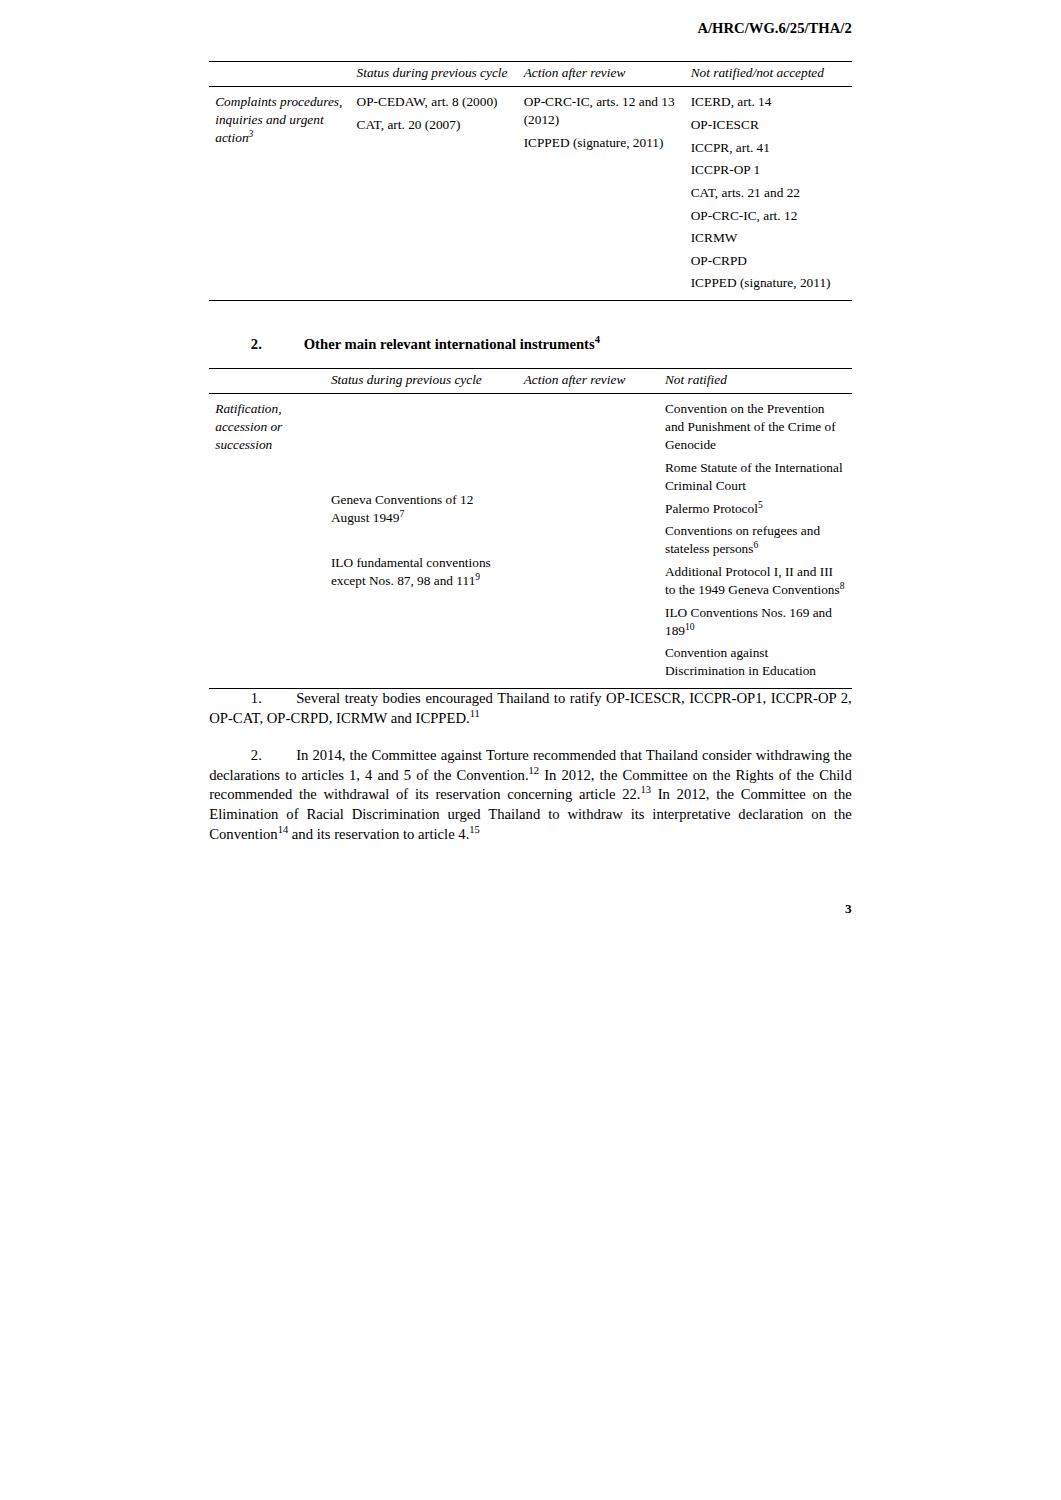A/HRC/WG.6/25/THA/2
| | Status during previous cycle | Action after review | Not ratified/not accepted |
| --- | --- | --- | --- |
| Complaints procedures, inquiries and urgent action 3 | OP-CEDAW, art. 8 (2000) CAT, art. 20 (2007) | OP-CRC-IC, arts. 12 and 13 (2012) ICPPED (signature, 2011) | ICERD, art. 14 OP-ICESCR ICCPR, art. 41 ICCPR-OP 1 CAT, arts. 21 and 22 OP-CRC-IC, art. 12 ICRMW OP-CRPD ICPPED (signature, 2011) |
2. Other main relevant international instruments4
| | Status during previous cycle | Action after review | Not ratified |
| --- | --- | --- | --- |
| Ratification, accession or succession | Geneva Conventions of 12 August 1949 7 ILO fundamental conventions except Nos. 87, 98 and 111 9 | | Convention on the Prevention and Punishment of the Crime of Genocide Rome Statute of the International Criminal Court Palermo Protocol 5 Conventions on refugees and stateless persons 6 Additional Protocol I, II and III to the 1949 Geneva Conventions 8 ILO Conventions Nos. 169 and 189 10 Convention against Discrimination in Education |
1. Several treaty bodies encouraged Thailand to ratify OP-ICESCR, ICCPR-OP1, ICCPR-OP 2, OP-CAT, OP-CRPD, ICRMW and ICPPED.11
2. In 2014, the Committee against Torture recommended that Thailand consider withdrawing the declarations to articles 1, 4 and 5 of the Convention.12 In 2012, the Committee on the Rights of the Child recommended the withdrawal of its reservation concerning article 22.13 In 2012, the Committee on the Elimination of Racial Discrimination urged Thailand to withdraw its interpretative declaration on the Convention14 and its reservation to article 4.15
3